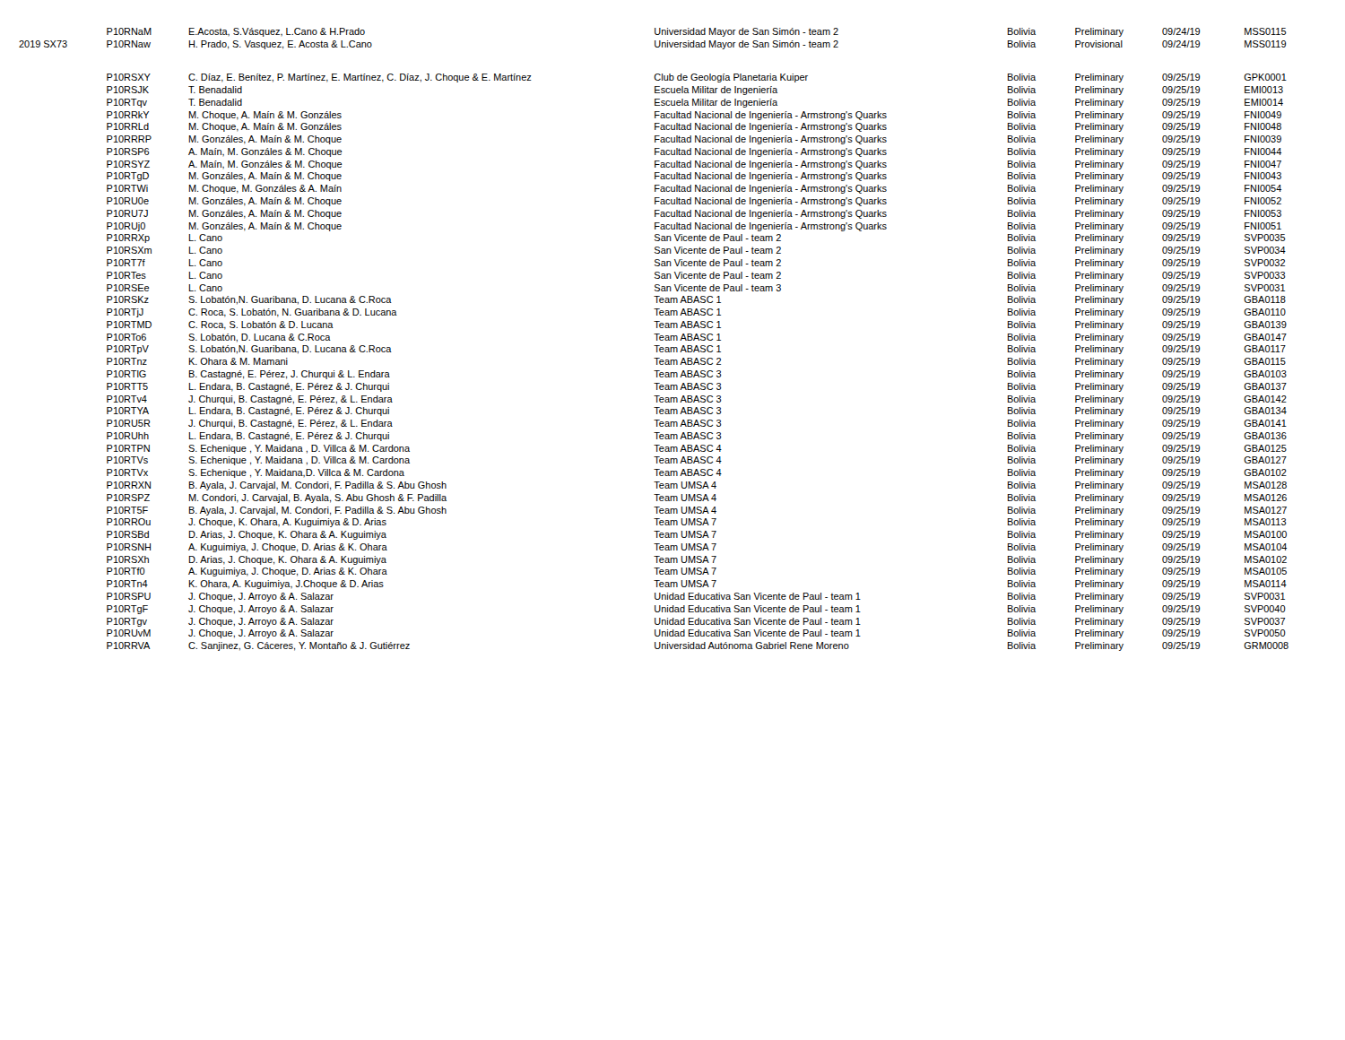| | P10RNaM | E.Acosta, S.Vásquez, L.Cano & H.Prado | Universidad Mayor de San Simón - team 2 | Bolivia | Preliminary | 09/24/19 | MSS0115 |
| 2019 SX73 | P10RNaw | H. Prado, S. Vasquez, E. Acosta & L.Cano | Universidad Mayor de San Simón - team 2 | Bolivia | Provisional | 09/24/19 | MSS0119 |
| | P10RSXY | C. Díaz, E. Benítez, P. Martínez, E. Martínez, C. Díaz, J. Choque & E. Martínez | Club de Geología Planetaria Kuiper | Bolivia | Preliminary | 09/25/19 | GPK0001 |
| | P10RSJK | T. Benadalid | Escuela Militar de Ingeniería | Bolivia | Preliminary | 09/25/19 | EMI0013 |
| | P10RTqv | T. Benadalid | Escuela Militar de Ingeniería | Bolivia | Preliminary | 09/25/19 | EMI0014 |
| | P10RRkY | M. Choque, A. Maín & M. Gonzáles | Facultad Nacional de Ingeniería - Armstrong's Quarks | Bolivia | Preliminary | 09/25/19 | FNI0049 |
| | P10RRLd | M. Choque, A. Maín & M. Gonzáles | Facultad Nacional de Ingeniería - Armstrong's Quarks | Bolivia | Preliminary | 09/25/19 | FNI0048 |
| | P10RRRP | M. Gonzáles, A. Maín & M. Choque | Facultad Nacional de Ingeniería - Armstrong's Quarks | Bolivia | Preliminary | 09/25/19 | FNI0039 |
| | P10RSP6 | A. Maín, M. Gonzáles & M. Choque | Facultad Nacional de Ingeniería - Armstrong's Quarks | Bolivia | Preliminary | 09/25/19 | FNI0044 |
| | P10RSYZ | A. Maín, M. Gonzáles & M. Choque | Facultad Nacional de Ingeniería - Armstrong's Quarks | Bolivia | Preliminary | 09/25/19 | FNI0047 |
| | P10RTgD | M. Gonzáles, A. Maín & M. Choque | Facultad Nacional de Ingeniería - Armstrong's Quarks | Bolivia | Preliminary | 09/25/19 | FNI0043 |
| | P10RTWi | M. Choque, M. Gonzáles & A. Maín | Facultad Nacional de Ingeniería - Armstrong's Quarks | Bolivia | Preliminary | 09/25/19 | FNI0054 |
| | P10RU0e | M. Gonzáles, A. Maín & M. Choque | Facultad Nacional de Ingeniería - Armstrong's Quarks | Bolivia | Preliminary | 09/25/19 | FNI0052 |
| | P10RU7J | M. Gonzáles, A. Maín & M. Choque | Facultad Nacional de Ingeniería - Armstrong's Quarks | Bolivia | Preliminary | 09/25/19 | FNI0053 |
| | P10RUj0 | M. Gonzáles, A. Maín & M. Choque | Facultad Nacional de Ingeniería - Armstrong's Quarks | Bolivia | Preliminary | 09/25/19 | FNI0051 |
| | P10RRXp | L. Cano | San Vicente de Paul - team 2 | Bolivia | Preliminary | 09/25/19 | SVP0035 |
| | P10RSXm | L. Cano | San Vicente de Paul - team 2 | Bolivia | Preliminary | 09/25/19 | SVP0034 |
| | P10RT7f | L. Cano | San Vicente de Paul - team 2 | Bolivia | Preliminary | 09/25/19 | SVP0032 |
| | P10RTes | L. Cano | San Vicente de Paul - team 2 | Bolivia | Preliminary | 09/25/19 | SVP0033 |
| | P10RSEe | L. Cano | San Vicente de Paul - team 3 | Bolivia | Preliminary | 09/25/19 | SVP0031 |
| | P10RSKz | S. Lobatón,N. Guaribana, D. Lucana & C.Roca | Team ABASC 1 | Bolivia | Preliminary | 09/25/19 | GBA0118 |
| | P10RTjJ | C. Roca, S. Lobatón, N. Guaribana & D. Lucana | Team ABASC 1 | Bolivia | Preliminary | 09/25/19 | GBA0110 |
| | P10RTMD | C. Roca, S. Lobatón & D. Lucana | Team ABASC 1 | Bolivia | Preliminary | 09/25/19 | GBA0139 |
| | P10RTo6 | S. Lobatón, D. Lucana & C.Roca | Team ABASC 1 | Bolivia | Preliminary | 09/25/19 | GBA0147 |
| | P10RTpV | S. Lobatón,N. Guaribana, D. Lucana & C.Roca | Team ABASC 1 | Bolivia | Preliminary | 09/25/19 | GBA0117 |
| | P10RTnz | K. Ohara & M. Mamani | Team ABASC 2 | Bolivia | Preliminary | 09/25/19 | GBA0115 |
| | P10RTlG | B. Castagné, E. Pérez, J. Churqui & L. Endara | Team ABASC 3 | Bolivia | Preliminary | 09/25/19 | GBA0103 |
| | P10RTT5 | L. Endara, B. Castagné, E. Pérez & J. Churqui | Team ABASC 3 | Bolivia | Preliminary | 09/25/19 | GBA0137 |
| | P10RTv4 | J. Churqui, B. Castagné, E. Pérez, & L. Endara | Team ABASC 3 | Bolivia | Preliminary | 09/25/19 | GBA0142 |
| | P10RTYA | L. Endara, B. Castagné, E. Pérez & J. Churqui | Team ABASC 3 | Bolivia | Preliminary | 09/25/19 | GBA0134 |
| | P10RU5R | J. Churqui, B. Castagné, E. Pérez, & L. Endara | Team ABASC 3 | Bolivia | Preliminary | 09/25/19 | GBA0141 |
| | P10RUhh | L. Endara, B. Castagné, E. Pérez & J. Churqui | Team ABASC 3 | Bolivia | Preliminary | 09/25/19 | GBA0136 |
| | P10RTPN | S. Echenique , Y. Maidana , D. Villca & M. Cardona | Team ABASC 4 | Bolivia | Preliminary | 09/25/19 | GBA0125 |
| | P10RTVs | S. Echenique , Y. Maidana , D. Villca & M. Cardona | Team ABASC 4 | Bolivia | Preliminary | 09/25/19 | GBA0127 |
| | P10RTVx | S. Echenique , Y. Maidana,D. Villca & M. Cardona | Team ABASC 4 | Bolivia | Preliminary | 09/25/19 | GBA0102 |
| | P10RRXN | B. Ayala, J. Carvajal, M. Condori, F. Padilla & S. Abu Ghosh | Team UMSA 4 | Bolivia | Preliminary | 09/25/19 | MSA0128 |
| | P10RSPZ | M. Condori, J. Carvajal, B. Ayala, S. Abu Ghosh & F. Padilla | Team UMSA 4 | Bolivia | Preliminary | 09/25/19 | MSA0126 |
| | P10RT5F | B. Ayala, J. Carvajal, M. Condori, F. Padilla & S. Abu Ghosh | Team UMSA 4 | Bolivia | Preliminary | 09/25/19 | MSA0127 |
| | P10RROu | J. Choque, K. Ohara, A. Kuguimiya & D. Arias | Team UMSA 7 | Bolivia | Preliminary | 09/25/19 | MSA0113 |
| | P10RSBd | D. Arias, J. Choque, K. Ohara & A. Kuguimiya | Team UMSA 7 | Bolivia | Preliminary | 09/25/19 | MSA0100 |
| | P10RSNH | A. Kuguimiya, J. Choque, D. Arias & K. Ohara | Team UMSA 7 | Bolivia | Preliminary | 09/25/19 | MSA0104 |
| | P10RSXh | D. Arias, J. Choque, K. Ohara & A. Kuguimiya | Team UMSA 7 | Bolivia | Preliminary | 09/25/19 | MSA0102 |
| | P10RTf0 | A. Kuguimiya, J. Choque, D. Arias & K. Ohara | Team UMSA 7 | Bolivia | Preliminary | 09/25/19 | MSA0105 |
| | P10RTn4 | K. Ohara, A. Kuguimiya, J.Choque & D. Arias | Team UMSA 7 | Bolivia | Preliminary | 09/25/19 | MSA0114 |
| | P10RSPU | J. Choque, J. Arroyo & A. Salazar | Unidad Educativa San Vicente de Paul - team 1 | Bolivia | Preliminary | 09/25/19 | SVP0031 |
| | P10RTgF | J. Choque, J. Arroyo & A. Salazar | Unidad Educativa San Vicente de Paul - team 1 | Bolivia | Preliminary | 09/25/19 | SVP0040 |
| | P10RTgv | J. Choque, J. Arroyo & A. Salazar | Unidad Educativa San Vicente de Paul - team 1 | Bolivia | Preliminary | 09/25/19 | SVP0037 |
| | P10RUvM | J. Choque, J. Arroyo & A. Salazar | Unidad Educativa San Vicente de Paul - team 1 | Bolivia | Preliminary | 09/25/19 | SVP0050 |
| | P10RRVA | C. Sanjinez, G. Cáceres, Y. Montaño & J. Gutiérrez | Universidad Autónoma Gabriel Rene Moreno | Bolivia | Preliminary | 09/25/19 | GRM0008 |